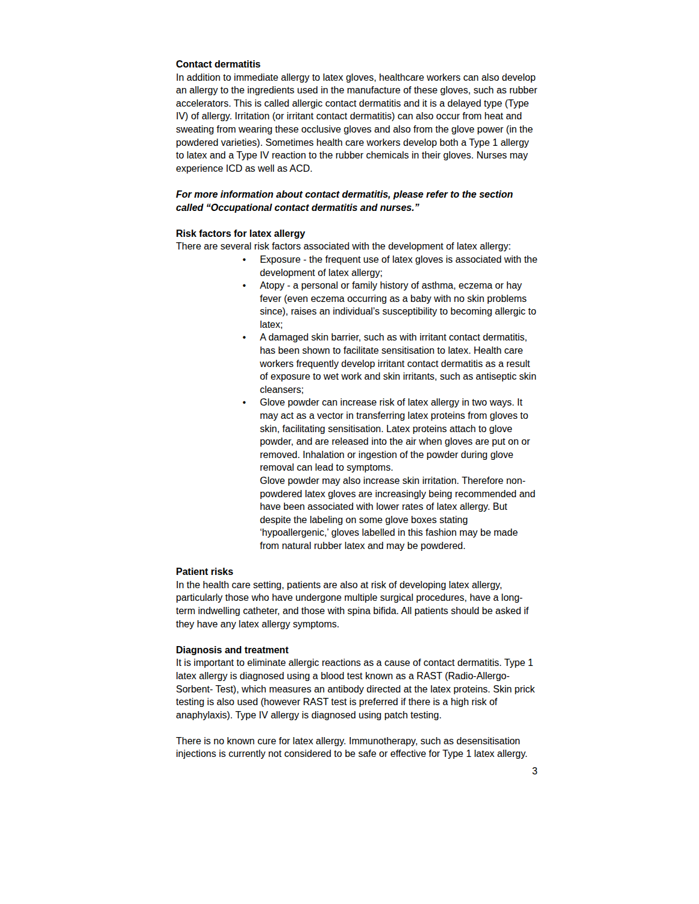Contact dermatitis
In addition to immediate allergy to latex gloves, healthcare workers can also develop an allergy to the ingredients used in the manufacture of these gloves, such as rubber accelerators. This is called allergic contact dermatitis and it is a delayed type (Type IV) of allergy. Irritation (or irritant contact dermatitis) can also occur from heat and sweating from wearing these occlusive gloves and also from the glove power (in the powdered varieties). Sometimes health care workers develop both a Type 1 allergy to latex and a Type IV reaction to the rubber chemicals in their gloves. Nurses may experience ICD as well as ACD.
For more information about contact dermatitis, please refer to the section called “Occupational contact dermatitis and nurses.”
Risk factors for latex allergy
There are several risk factors associated with the development of latex allergy:
Exposure - the frequent use of latex gloves is associated with the development of latex allergy;
Atopy - a personal or family history of asthma, eczema or hay fever (even eczema occurring as a baby with no skin problems since), raises an individual’s susceptibility to becoming allergic to latex;
A damaged skin barrier, such as with irritant contact dermatitis, has been shown to facilitate sensitisation to latex. Health care workers frequently develop irritant contact dermatitis as a result of exposure to wet work and skin irritants, such as antiseptic skin cleansers;
Glove powder can increase risk of latex allergy in two ways. It may act as a vector in transferring latex proteins from gloves to skin, facilitating sensitisation. Latex proteins attach to glove powder, and are released into the air when gloves are put on or removed. Inhalation or ingestion of the powder during glove removal can lead to symptoms.
Glove powder may also increase skin irritation. Therefore non-powdered latex gloves are increasingly being recommended and have been associated with lower rates of latex allergy. But despite the labeling on some glove boxes stating ‘hypoallergenic,’ gloves labelled in this fashion may be made from natural rubber latex and may be powdered.
Patient risks
In the health care setting, patients are also at risk of developing latex allergy, particularly those who have undergone multiple surgical procedures, have a long-term indwelling catheter, and those with spina bifida. All patients should be asked if they have any latex allergy symptoms.
Diagnosis and treatment
It is important to eliminate allergic reactions as a cause of contact dermatitis. Type 1 latex allergy is diagnosed using a blood test known as a RAST (Radio-Allergo-Sorbent- Test), which measures an antibody directed at the latex proteins. Skin prick testing is also used (however RAST test is preferred if there is a high risk of anaphylaxis). Type IV allergy is diagnosed using patch testing.
There is no known cure for latex allergy. Immunotherapy, such as desensitisation injections is currently not considered to be safe or effective for Type 1 latex allergy.
3